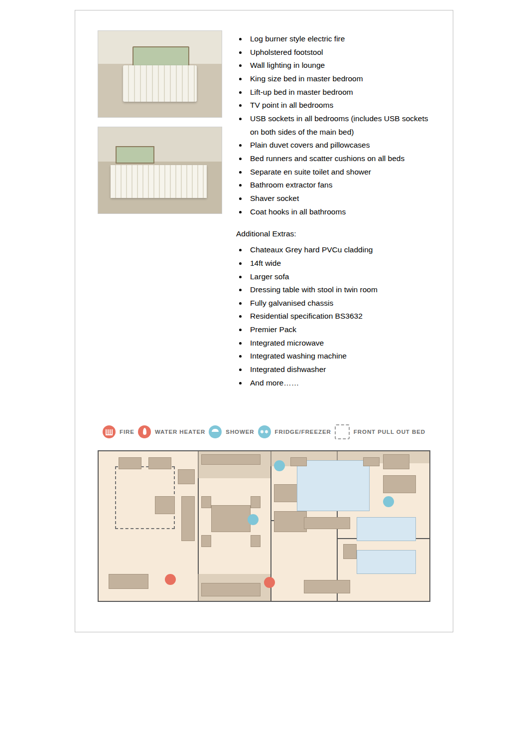Log burner style electric fire
Upholstered footstool
Wall lighting in lounge
King size bed in master bedroom
Lift-up bed in master bedroom
TV point in all bedrooms
USB sockets in all bedrooms (includes USB sockets on both sides of the main bed)
Plain duvet covers and pillowcases
Bed runners and scatter cushions on all beds
Separate en suite toilet and shower
Bathroom extractor fans
Shaver socket
Coat hooks in all bathrooms
Additional Extras:
Chateaux Grey hard PVCu cladding
14ft wide
Larger sofa
Dressing table with stool in twin room
Fully galvanised chassis
Residential specification BS3632
Premier Pack
Integrated microwave
Integrated washing machine
Integrated dishwasher
And more……
FIRE
WATER HEATER
SHOWER
FRIDGE/FREEZER
FRONT PULL OUT BED